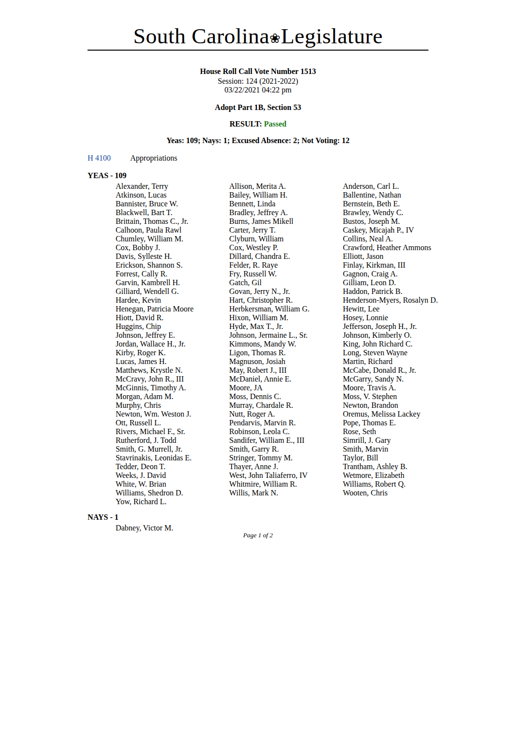South Carolina❀Legislature
House Roll Call Vote Number 1513
Session: 124 (2021-2022)
03/22/2021 04:22 pm
Adopt Part 1B, Section 53
RESULT: Passed
Yeas: 109; Nays: 1; Excused Absence: 2; Not Voting: 12
H 4100 Appropriations
YEAS - 109
| Alexander, Terry | Allison, Merita A. | Anderson, Carl L. |
| Atkinson, Lucas | Bailey, William H. | Ballentine, Nathan |
| Bannister, Bruce W. | Bennett, Linda | Bernstein, Beth E. |
| Blackwell, Bart T. | Bradley, Jeffrey A. | Brawley, Wendy C. |
| Brittain, Thomas C., Jr. | Burns, James Mikell | Bustos, Joseph M. |
| Calhoon, Paula Rawl | Carter, Jerry T. | Caskey, Micajah P., IV |
| Chumley, William M. | Clyburn, William | Collins, Neal A. |
| Cox, Bobby J. | Cox, Westley P. | Crawford, Heather Ammons |
| Davis, Sylleste H. | Dillard, Chandra E. | Elliott, Jason |
| Erickson, Shannon S. | Felder, R. Raye | Finlay, Kirkman, III |
| Forrest, Cally R. | Fry, Russell W. | Gagnon, Craig A. |
| Garvin, Kambrell H. | Gatch, Gil | Gilliam, Leon D. |
| Gilliard, Wendell G. | Govan, Jerry N., Jr. | Haddon, Patrick B. |
| Hardee, Kevin | Hart, Christopher R. | Henderson-Myers, Rosalyn D. |
| Henegan, Patricia Moore | Herbkersman, William G. | Hewitt, Lee |
| Hiott, David R. | Hixon, William M. | Hosey, Lonnie |
| Huggins, Chip | Hyde, Max T., Jr. | Jefferson, Joseph H., Jr. |
| Johnson, Jeffrey E. | Johnson, Jermaine L., Sr. | Johnson, Kimberly O. |
| Jordan, Wallace H., Jr. | Kimmons, Mandy W. | King, John Richard C. |
| Kirby, Roger K. | Ligon, Thomas R. | Long, Steven Wayne |
| Lucas, James H. | Magnuson, Josiah | Martin, Richard |
| Matthews, Krystle N. | May, Robert J., III | McCabe, Donald R., Jr. |
| McCravy, John R., III | McDaniel, Annie E. | McGarry, Sandy N. |
| McGinnis, Timothy A. | Moore, JA | Moore, Travis A. |
| Morgan, Adam M. | Moss, Dennis C. | Moss, V. Stephen |
| Murphy, Chris | Murray, Chardale R. | Newton, Brandon |
| Newton, Wm. Weston J. | Nutt, Roger A. | Oremus, Melissa Lackey |
| Ott, Russell L. | Pendarvis, Marvin R. | Pope, Thomas E. |
| Rivers, Michael F., Sr. | Robinson, Leola C. | Rose, Seth |
| Rutherford, J. Todd | Sandifer, William E., III | Simrill, J. Gary |
| Smith, G. Murrell, Jr. | Smith, Garry R. | Smith, Marvin |
| Stavrinakis, Leonidas E. | Stringer, Tommy M. | Taylor, Bill |
| Tedder, Deon T. | Thayer, Anne J. | Trantham, Ashley B. |
| Weeks, J. David | West, John Taliaferro, IV | Wetmore, Elizabeth |
| White, W. Brian | Whitmire, William R. | Williams, Robert Q. |
| Williams, Shedron D. | Willis, Mark N. | Wooten, Chris |
| Yow, Richard L. | | |
NAYS - 1
| Dabney, Victor M. | | |
Page 1 of 2